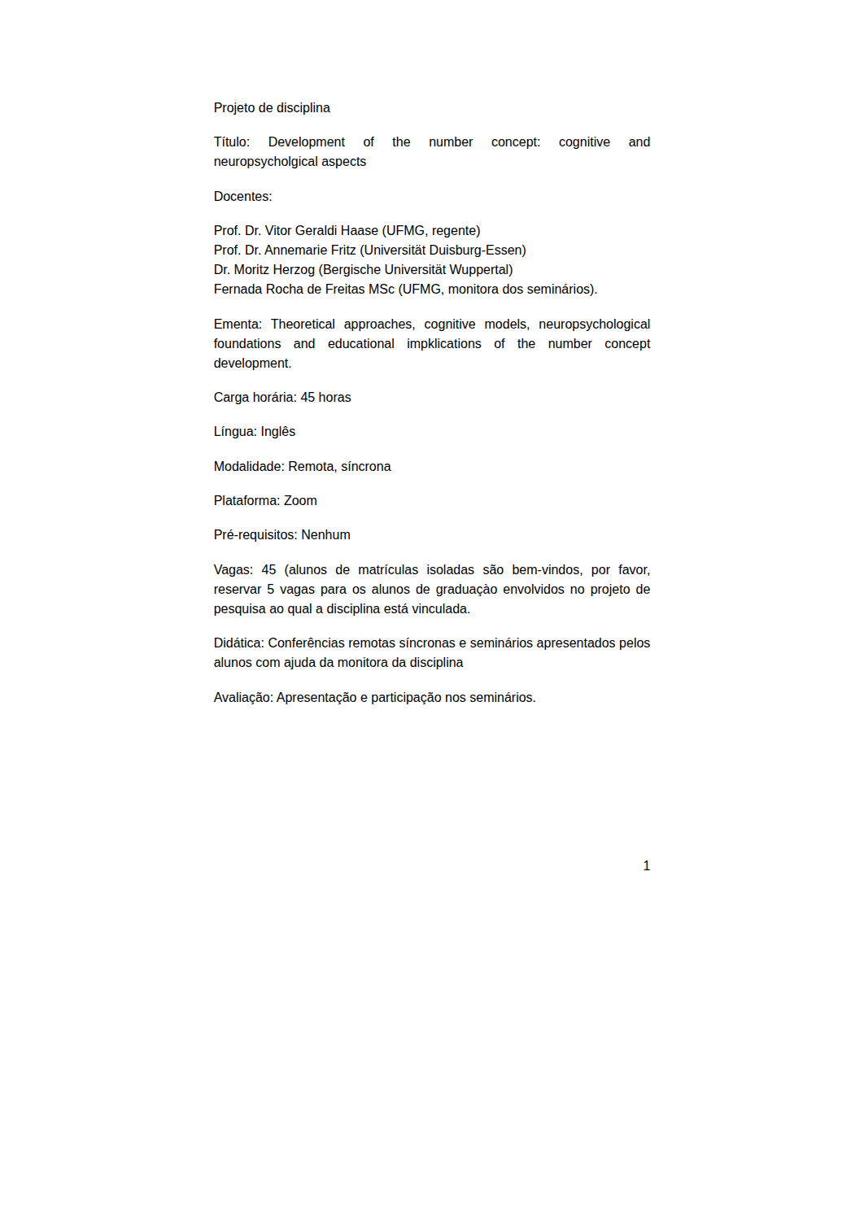Projeto de disciplina
Título: Development of the number concept: cognitive and neuropsycholgical aspects
Docentes:
Prof. Dr. Vitor Geraldi Haase (UFMG, regente)
Prof. Dr. Annemarie Fritz (Universität Duisburg-Essen)
Dr. Moritz Herzog (Bergische Universität Wuppertal)
Fernada Rocha de Freitas MSc (UFMG, monitora dos seminários).
Ementa: Theoretical approaches, cognitive models, neuropsychological foundations and educational impklications of the number concept development.
Carga horária: 45 horas
Língua: Inglês
Modalidade: Remota, síncrona
Plataforma: Zoom
Pré-requisitos: Nenhum
Vagas: 45 (alunos de matrículas isoladas são bem-vindos, por favor, reservar 5 vagas para os alunos de graduaçào envolvidos no projeto de pesquisa ao qual a disciplina está vinculada.
Didática: Conferências remotas síncronas e seminários apresentados pelos alunos com ajuda da monitora da disciplina
Avaliação: Apresentação e participação nos seminários.
1